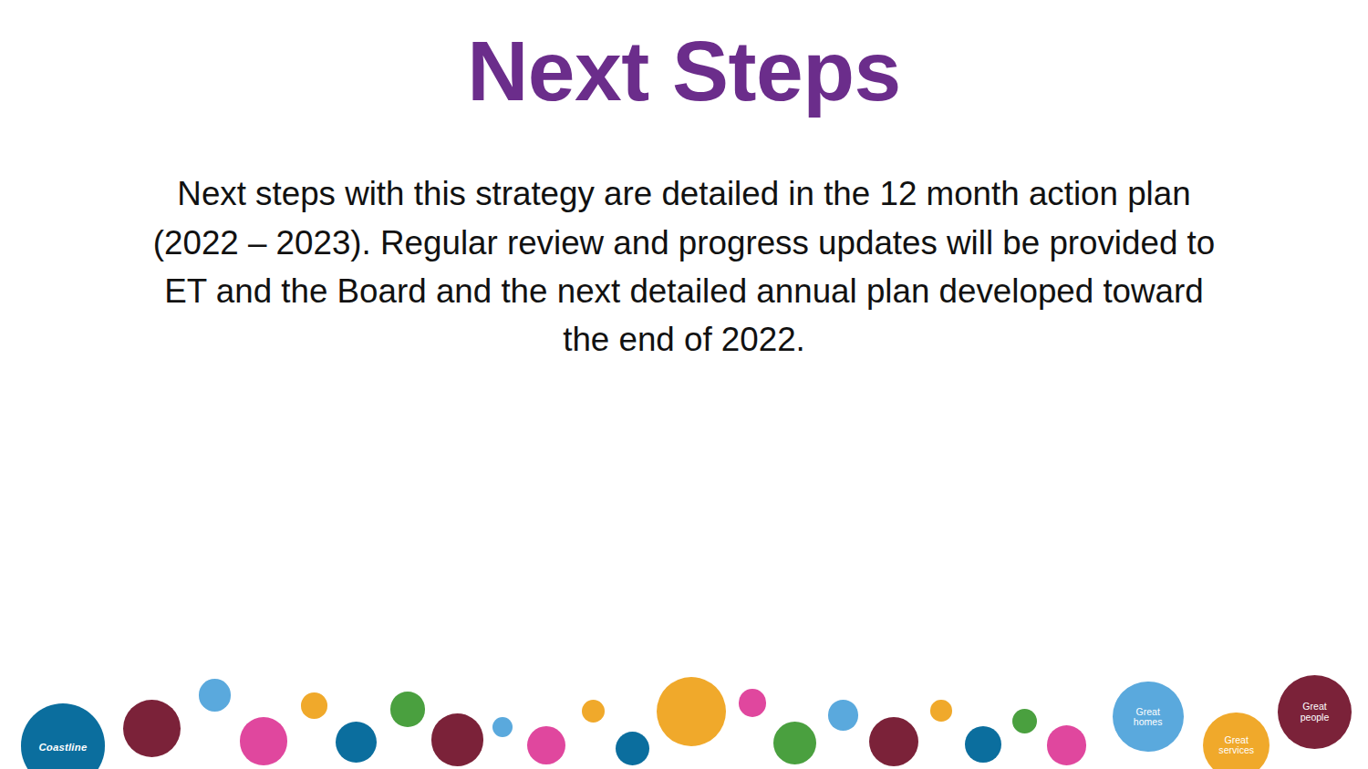Next Steps
Next steps with this strategy are detailed in the 12 month action plan (2022 – 2023). Regular review and progress updates will be provided to ET and the Board and the next detailed annual plan developed toward the end of 2022.
Coastline
Great
homes
Great
services
Great
people